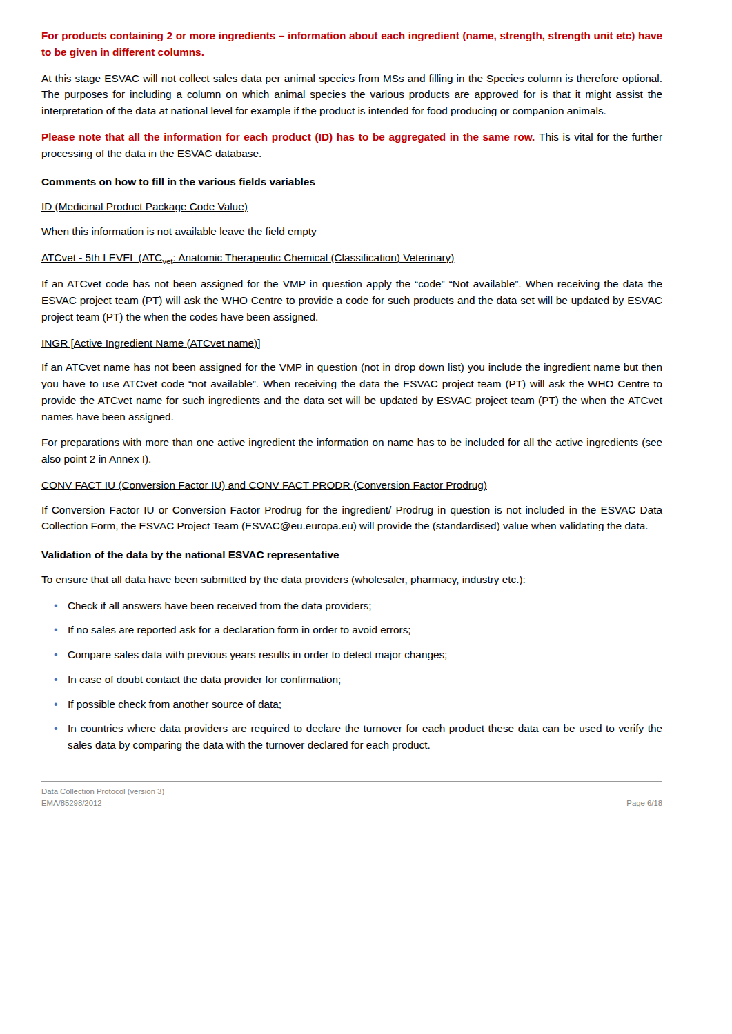For products containing 2 or more ingredients – information about each ingredient (name, strength, strength unit etc) have to be given in different columns.
At this stage ESVAC will not collect sales data per animal species from MSs and filling in the Species column is therefore optional. The purposes for including a column on which animal species the various products are approved for is that it might assist the interpretation of the data at national level for example if the product is intended for food producing or companion animals.
Please note that all the information for each product (ID) has to be aggregated in the same row. This is vital for the further processing of the data in the ESVAC database.
Comments on how to fill in the various fields variables
ID (Medicinal Product Package Code Value)
When this information is not available leave the field empty
ATCvet - 5th LEVEL (ATCvet: Anatomic Therapeutic Chemical (Classification) Veterinary)
If an ATCvet code has not been assigned for the VMP in question apply the “code” “Not available”. When receiving the data the ESVAC project team (PT) will ask the WHO Centre to provide a code for such products and the data set will be updated by ESVAC project team (PT) the when the codes have been assigned.
INGR [Active Ingredient Name (ATCvet name)]
If an ATCvet name has not been assigned for the VMP in question (not in drop down list) you include the ingredient name but then you have to use ATCvet code “not available”. When receiving the data the ESVAC project team (PT) will ask the WHO Centre to provide the ATCvet name for such ingredients and the data set will be updated by ESVAC project team (PT) the when the ATCvet names have been assigned.
For preparations with more than one active ingredient the information on name has to be included for all the active ingredients (see also point 2 in Annex I).
CONV FACT IU (Conversion Factor IU) and CONV FACT PRODR (Conversion Factor Prodrug)
If Conversion Factor IU or Conversion Factor Prodrug for the ingredient/ Prodrug in question is not included in the ESVAC Data Collection Form, the ESVAC Project Team (ESVAC@eu.europa.eu) will provide the (standardised) value when validating the data.
Validation of the data by the national ESVAC representative
To ensure that all data have been submitted by the data providers (wholesaler, pharmacy, industry etc.):
Check if all answers have been received from the data providers;
If no sales are reported ask for a declaration form in order to avoid errors;
Compare sales data with previous years results in order to detect major changes;
In case of doubt contact the data provider for confirmation;
If possible check from another source of data;
In countries where data providers are required to declare the turnover for each product these data can be used to verify the sales data by comparing the data with the turnover declared for each product.
Data Collection Protocol (version 3)
EMA/85298/2012
Page 6/18